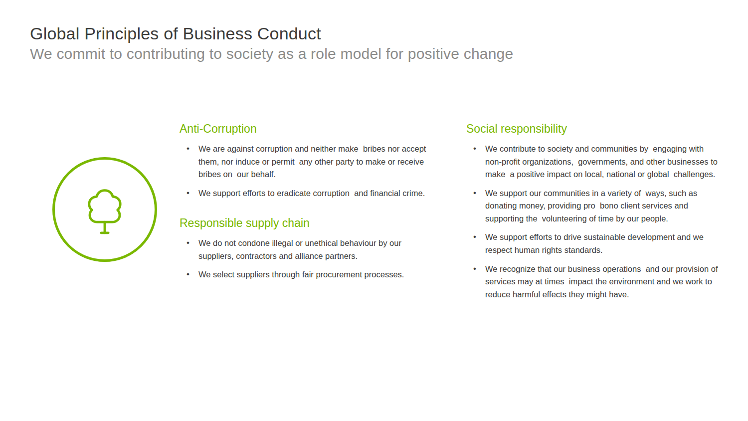Global Principles of Business Conduct
We commit to contributing to society as a role model for positive change
Anti-Corruption
We are against corruption and neither make bribes nor accept them, nor induce or permit any other party to make or receive bribes on our behalf.
We support efforts to eradicate corruption and financial crime.
Responsible supply chain
We do not condone illegal or unethical behaviour by our suppliers, contractors and alliance partners.
We select suppliers through fair procurement processes.
Social responsibility
We contribute to society and communities by engaging with non-profit organizations, governments, and other businesses to make a positive impact on local, national or global challenges.
We support our communities in a variety of ways, such as donating money, providing pro bono client services and supporting the volunteering of time by our people.
We support efforts to drive sustainable development and we respect human rights standards.
We recognize that our business operations and our provision of services may at times impact the environment and we work to reduce harmful effects they might have.